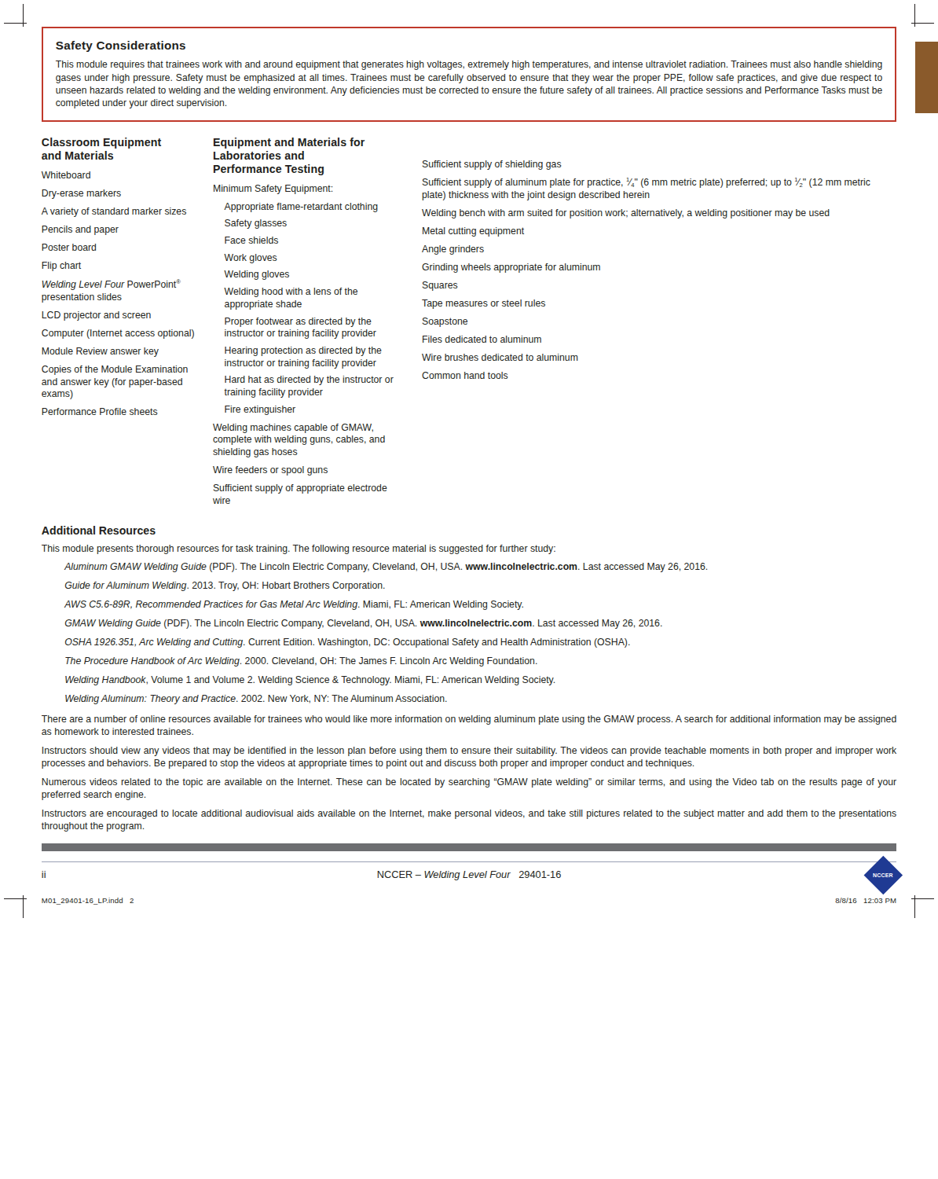Safety Considerations
This module requires that trainees work with and around equipment that generates high voltages, extremely high temperatures, and intense ultraviolet radiation. Trainees must also handle shielding gases under high pressure. Safety must be emphasized at all times. Trainees must be carefully observed to ensure that they wear the proper PPE, follow safe practices, and give due respect to unseen hazards related to welding and the welding environment. Any deficiencies must be corrected to ensure the future safety of all trainees. All practice sessions and Performance Tasks must be completed under your direct supervision.
Classroom Equipment
and Materials
Whiteboard
Dry-erase markers
A variety of standard marker sizes
Pencils and paper
Poster board
Flip chart
Welding Level Four PowerPoint® presentation slides
LCD projector and screen
Computer (Internet access optional)
Module Review answer key
Copies of the Module Examination and answer key (for paper-based exams)
Performance Profile sheets
Equipment and Materials for Laboratories and
Performance Testing
Minimum Safety Equipment:
Appropriate flame-retardant clothing
Safety glasses
Face shields
Work gloves
Welding gloves
Welding hood with a lens of the appropriate shade
Proper footwear as directed by the instructor or training facility provider
Hearing protection as directed by the instructor or training facility provider
Hard hat as directed by the instructor or training facility provider
Fire extinguisher
Welding machines capable of GMAW, complete with welding guns, cables, and shielding gas hoses
Wire feeders or spool guns
Sufficient supply of appropriate electrode wire
Sufficient supply of shielding gas
Sufficient supply of aluminum plate for practice, 1⁄4" (6 mm metric plate) preferred; up to 1⁄2" (12 mm metric plate) thickness with the joint design described herein
Welding bench with arm suited for position work; alternatively, a welding positioner may be used
Metal cutting equipment
Angle grinders
Grinding wheels appropriate for aluminum
Squares
Tape measures or steel rules
Soapstone
Files dedicated to aluminum
Wire brushes dedicated to aluminum
Common hand tools
Additional Resources
This module presents thorough resources for task training. The following resource material is suggested for further study:
Aluminum GMAW Welding Guide (PDF). The Lincoln Electric Company, Cleveland, OH, USA. www.lincolnelectric.com. Last accessed May 26, 2016.
Guide for Aluminum Welding. 2013. Troy, OH: Hobart Brothers Corporation.
AWS C5.6-89R, Recommended Practices for Gas Metal Arc Welding. Miami, FL: American Welding Society.
GMAW Welding Guide (PDF). The Lincoln Electric Company, Cleveland, OH, USA. www.lincolnelectric.com. Last accessed May 26, 2016.
OSHA 1926.351, Arc Welding and Cutting. Current Edition. Washington, DC: Occupational Safety and Health Administration (OSHA).
The Procedure Handbook of Arc Welding. 2000. Cleveland, OH: The James F. Lincoln Arc Welding Foundation.
Welding Handbook, Volume 1 and Volume 2. Welding Science & Technology. Miami, FL: American Welding Society.
Welding Aluminum: Theory and Practice. 2002. New York, NY: The Aluminum Association.
There are a number of online resources available for trainees who would like more information on welding aluminum plate using the GMAW process. A search for additional information may be assigned as homework to interested trainees.
Instructors should view any videos that may be identified in the lesson plan before using them to ensure their suitability. The videos can provide teachable moments in both proper and improper work processes and behaviors. Be prepared to stop the videos at appropriate times to point out and discuss both proper and improper conduct and techniques.
Numerous videos related to the topic are available on the Internet. These can be located by searching “GMAW plate welding” or similar terms, and using the Video tab on the results page of your preferred search engine.
Instructors are encouraged to locate additional audiovisual aids available on the Internet, make personal videos, and take still pictures related to the subject matter and add them to the presentations throughout the program.
ii NCCER – Welding Level Four 29401-16 NCCER
M01_29401-16_LP.indd 2 8/8/16 12:03 PM